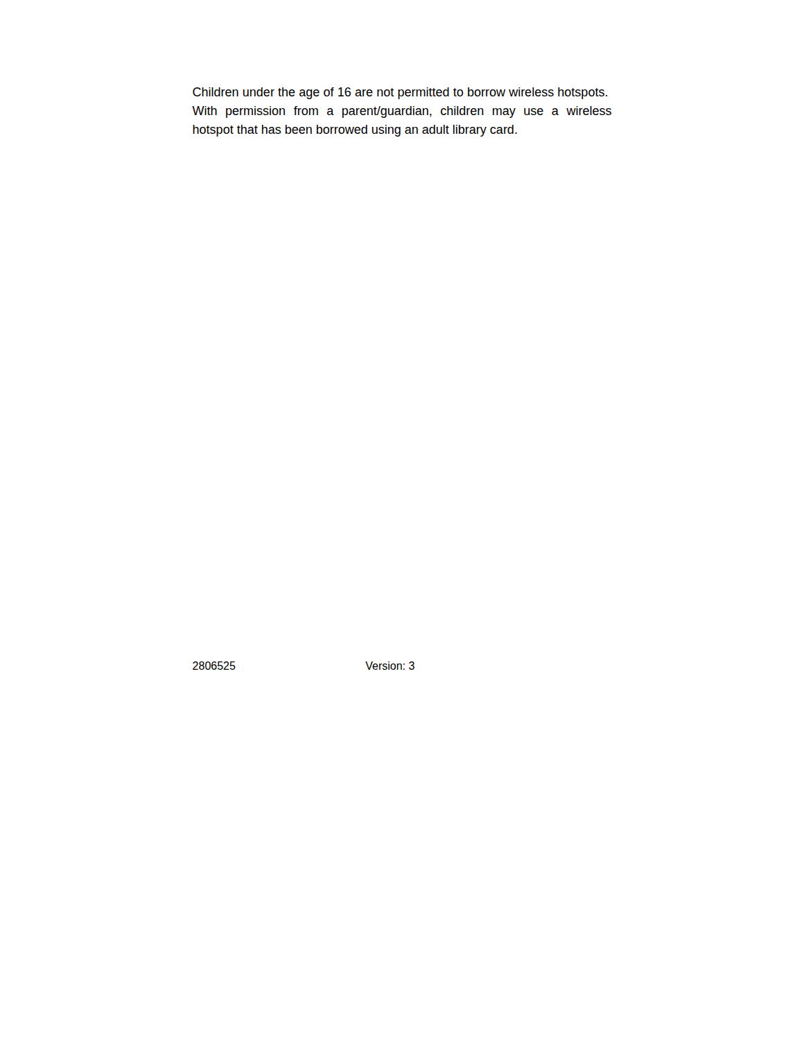Children under the age of 16 are not permitted to borrow wireless hotspots. With permission from a parent/guardian, children may use a wireless hotspot that has been borrowed using an adult library card.
2806525 Version: 3